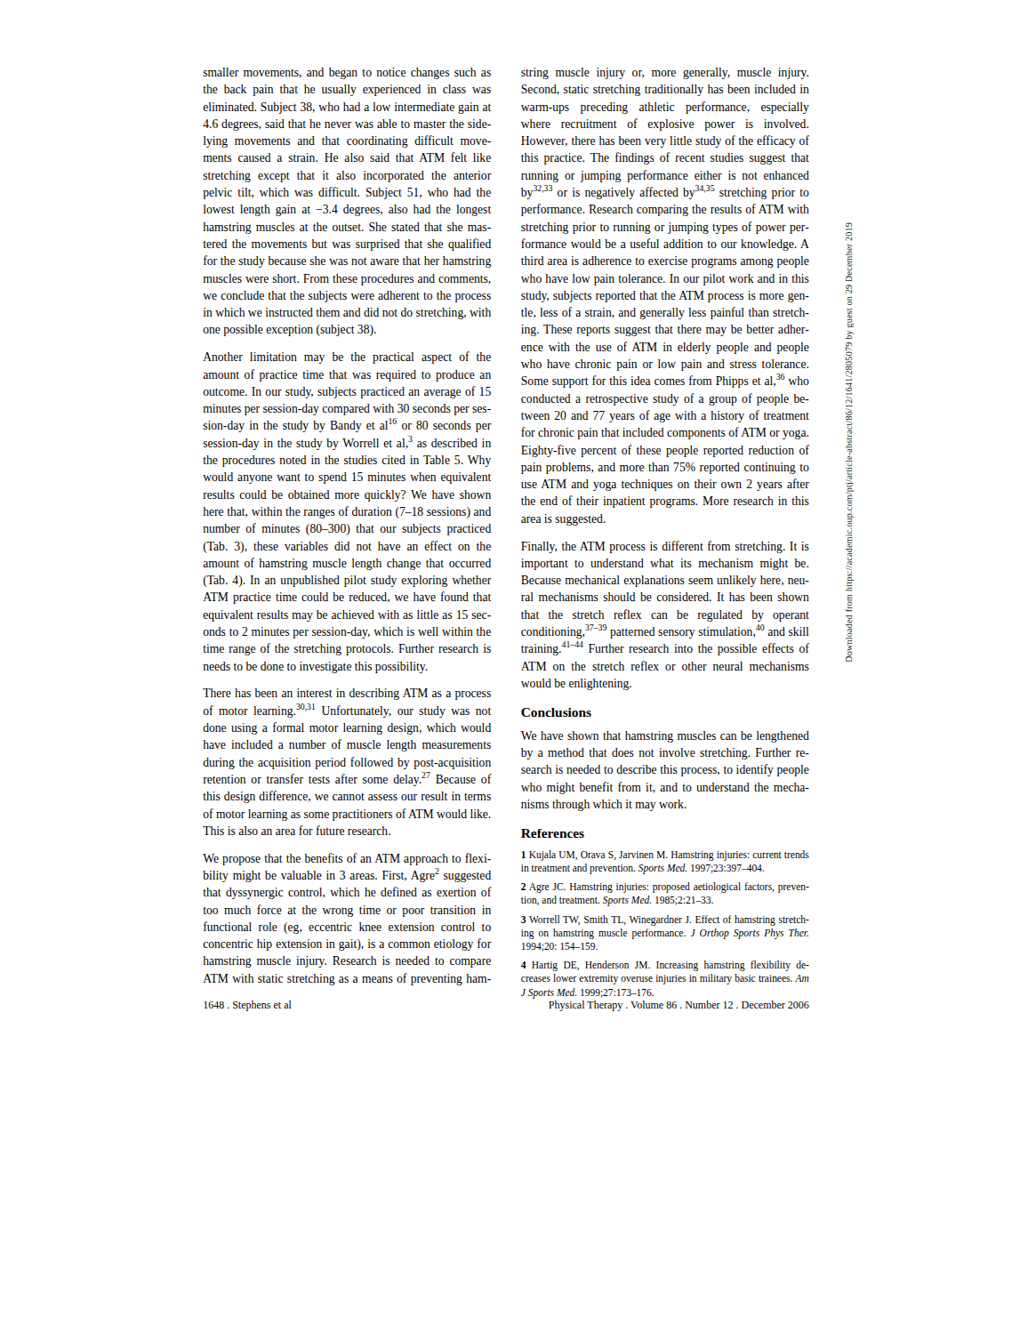Downloaded from https://academic.oup.com/ptj/article-abstract/86/12/1641/2805079 by guest on 29 December 2019
smaller movements, and began to notice changes such as the back pain that he usually experienced in class was eliminated. Subject 38, who had a low intermediate gain at 4.6 degrees, said that he never was able to master the side-lying movements and that coordinating difficult movements caused a strain. He also said that ATM felt like stretching except that it also incorporated the anterior pelvic tilt, which was difficult. Subject 51, who had the lowest length gain at −3.4 degrees, also had the longest hamstring muscles at the outset. She stated that she mastered the movements but was surprised that she qualified for the study because she was not aware that her hamstring muscles were short. From these procedures and comments, we conclude that the subjects were adherent to the process in which we instructed them and did not do stretching, with one possible exception (subject 38).
Another limitation may be the practical aspect of the amount of practice time that was required to produce an outcome. In our study, subjects practiced an average of 15 minutes per session-day compared with 30 seconds per session-day in the study by Bandy et al16 or 80 seconds per session-day in the study by Worrell et al,3 as described in the procedures noted in the studies cited in Table 5. Why would anyone want to spend 15 minutes when equivalent results could be obtained more quickly? We have shown here that, within the ranges of duration (7–18 sessions) and number of minutes (80–300) that our subjects practiced (Tab. 3), these variables did not have an effect on the amount of hamstring muscle length change that occurred (Tab. 4). In an unpublished pilot study exploring whether ATM practice time could be reduced, we have found that equivalent results may be achieved with as little as 15 seconds to 2 minutes per session-day, which is well within the time range of the stretching protocols. Further research is needs to be done to investigate this possibility.
There has been an interest in describing ATM as a process of motor learning.30,31 Unfortunately, our study was not done using a formal motor learning design, which would have included a number of muscle length measurements during the acquisition period followed by post-acquisition retention or transfer tests after some delay.27 Because of this design difference, we cannot assess our result in terms of motor learning as some practitioners of ATM would like. This is also an area for future research.
We propose that the benefits of an ATM approach to flexibility might be valuable in 3 areas. First, Agre2 suggested that dyssynergic control, which he defined as exertion of too much force at the wrong time or poor transition in functional role (eg, eccentric knee extension control to concentric hip extension in gait), is a common etiology for hamstring muscle injury. Research is needed to compare ATM with static stretching as a means of preventing hamstring muscle injury or, more generally, muscle injury. Second, static stretching traditionally has been included in warm-ups preceding athletic performance, especially where recruitment of explosive power is involved. However, there has been very little study of the efficacy of this practice. The findings of recent studies suggest that running or jumping performance either is not enhanced by32,33 or is negatively affected by34,35 stretching prior to performance. Research comparing the results of ATM with stretching prior to running or jumping types of power performance would be a useful addition to our knowledge. A third area is adherence to exercise programs among people who have low pain tolerance. In our pilot work and in this study, subjects reported that the ATM process is more gentle, less of a strain, and generally less painful than stretching. These reports suggest that there may be better adherence with the use of ATM in elderly people and people who have chronic pain or low pain and stress tolerance. Some support for this idea comes from Phipps et al,36 who conducted a retrospective study of a group of people between 20 and 77 years of age with a history of treatment for chronic pain that included components of ATM or yoga. Eighty-five percent of these people reported reduction of pain problems, and more than 75% reported continuing to use ATM and yoga techniques on their own 2 years after the end of their inpatient programs. More research in this area is suggested.
Finally, the ATM process is different from stretching. It is important to understand what its mechanism might be. Because mechanical explanations seem unlikely here, neural mechanisms should be considered. It has been shown that the stretch reflex can be regulated by operant conditioning,37–39 patterned sensory stimulation,40 and skill training.41–44 Further research into the possible effects of ATM on the stretch reflex or other neural mechanisms would be enlightening.
Conclusions
We have shown that hamstring muscles can be lengthened by a method that does not involve stretching. Further research is needed to describe this process, to identify people who might benefit from it, and to understand the mechanisms through which it may work.
References
1 Kujala UM, Orava S, Jarvinen M. Hamstring injuries: current trends in treatment and prevention. Sports Med. 1997;23:397–404.
2 Agre JC. Hamstring injuries: proposed aetiological factors, prevention, and treatment. Sports Med. 1985;2:21–33.
3 Worrell TW, Smith TL, Winegardner J. Effect of hamstring stretching on hamstring muscle performance. J Orthop Sports Phys Ther. 1994;20: 154–159.
4 Hartig DE, Henderson JM. Increasing hamstring flexibility decreases lower extremity overuse injuries in military basic trainees. Am J Sports Med. 1999;27:173–176.
1648 . Stephens et al
Physical Therapy . Volume 86 . Number 12 . December 2006